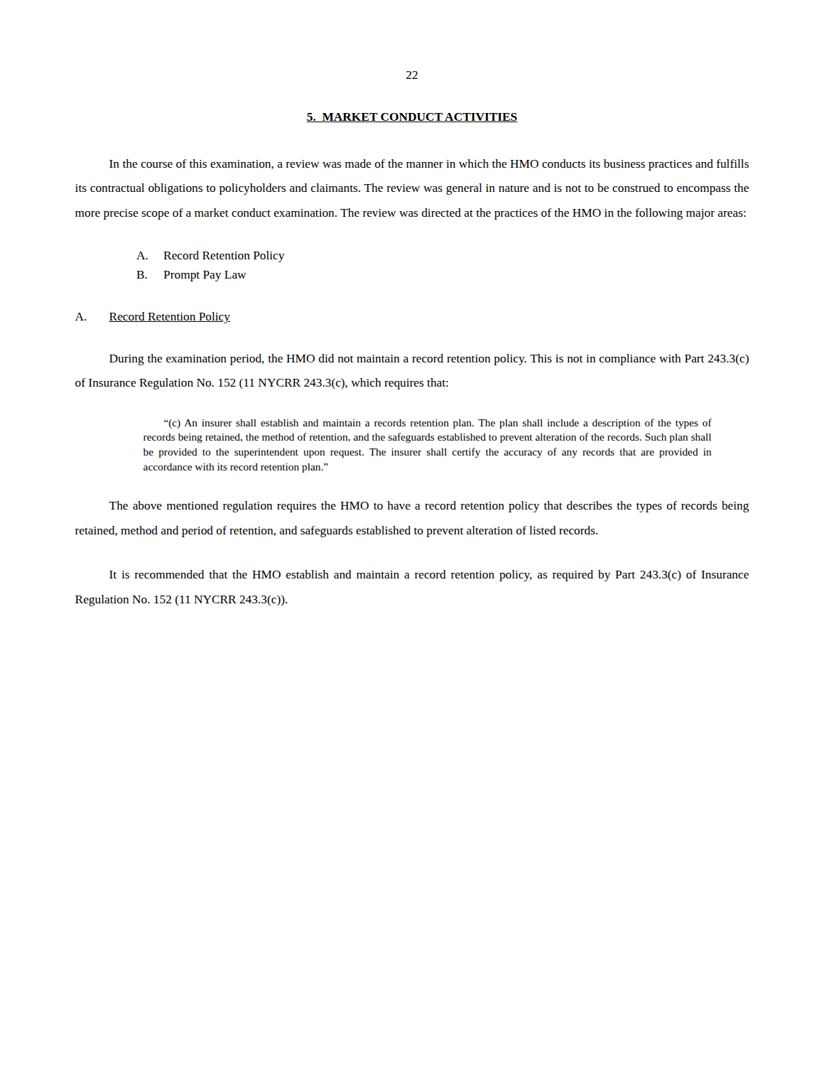22
5. MARKET CONDUCT ACTIVITIES
In the course of this examination, a review was made of the manner in which the HMO conducts its business practices and fulfills its contractual obligations to policyholders and claimants. The review was general in nature and is not to be construed to encompass the more precise scope of a market conduct examination. The review was directed at the practices of the HMO in the following major areas:
A. Record Retention Policy
B. Prompt Pay Law
A. Record Retention Policy
During the examination period, the HMO did not maintain a record retention policy. This is not in compliance with Part 243.3(c) of Insurance Regulation No. 152 (11 NYCRR 243.3(c), which requires that:
“(c) An insurer shall establish and maintain a records retention plan. The plan shall include a description of the types of records being retained, the method of retention, and the safeguards established to prevent alteration of the records. Such plan shall be provided to the superintendent upon request. The insurer shall certify the accuracy of any records that are provided in accordance with its record retention plan.”
The above mentioned regulation requires the HMO to have a record retention policy that describes the types of records being retained, method and period of retention, and safeguards established to prevent alteration of listed records.
It is recommended that the HMO establish and maintain a record retention policy, as required by Part 243.3(c) of Insurance Regulation No. 152 (11 NYCRR 243.3(c)).